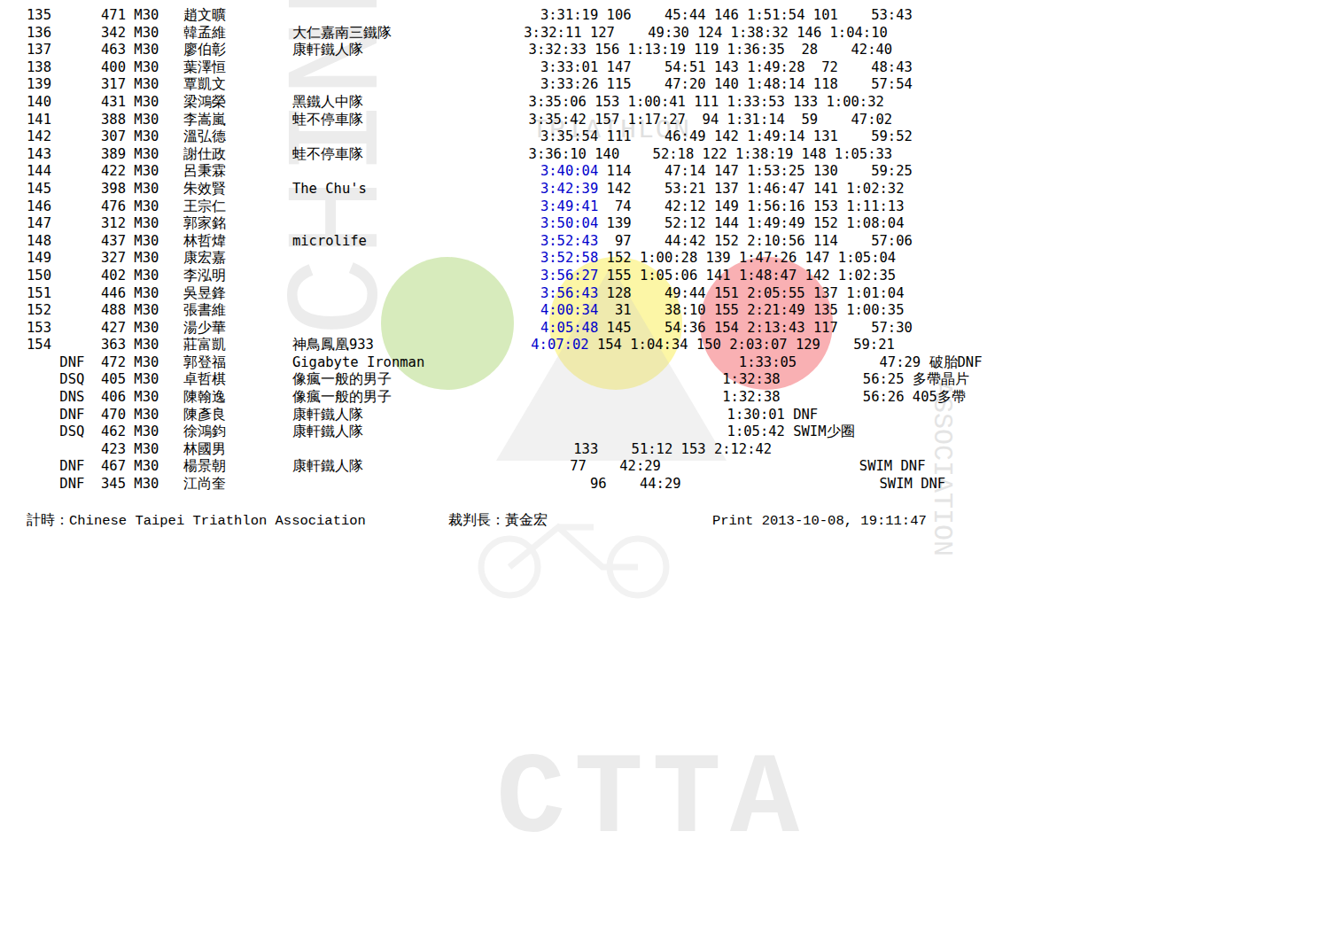TRIATHLON
CHINESE
ASSOCIATION
CTTA
135      471 M30   趙文曠                                      3:31:19 106    45:44 146 1:51:54 101    53:43
136      342 M30   韓孟維        大仁嘉南三鐵隊                3:32:11 127    49:30 124 1:38:32 146 1:04:10
137      463 M30   廖伯彰        康軒鐵人隊                    3:32:33 156 1:13:19 119 1:36:35  28    42:40
138      400 M30   葉澤恒                                      3:33:01 147    54:51 143 1:49:28  72    48:43
139      317 M30   覃凱文                                      3:33:26 115    47:20 140 1:48:14 118    57:54
140      431 M30   梁鴻榮        黑鐵人中隊                    3:35:06 153 1:00:41 111 1:33:53 133 1:00:32
141      388 M30   李嵩嵐        蛙不停車隊                    3:35:42 157 1:17:27  94 1:31:14  59    47:02
142      307 M30   溫弘德                                      3:35:54 111    46:49 142 1:49:14 131    59:52
143      389 M30   謝仕政        蛙不停車隊                    3:36:10 140    52:18 122 1:38:19 148 1:05:33
144      422 M30   呂秉霖                                      3:40:04 114    47:14 147 1:53:25 130    59:25
145      398 M30   朱效賢        The Chu's                     3:42:39 142    53:21 137 1:46:47 141 1:02:32
146      476 M30   王宗仁                                      3:49:41  74    42:12 149 1:56:16 153 1:11:13
147      312 M30   郭家銘                                      3:50:04 139    52:12 144 1:49:49 152 1:08:04
148      437 M30   林哲煒        microlife                     3:52:43  97    44:42 152 2:10:56 114    57:06
149      327 M30   康宏嘉                                      3:52:58 152 1:00:28 139 1:47:26 147 1:05:04
150      402 M30   李泓明                                      3:56:27 155 1:05:06 141 1:48:47 142 1:02:35
151      446 M30   吳昱鋒                                      3:56:43 128    49:44 151 2:05:55 137 1:01:04
152      488 M30   張書維                                      4:00:34  31    38:10 155 2:21:49 135 1:00:35
153      427 M30   湯少華                                      4:05:48 145    54:36 154 2:13:43 117    57:30
154      363 M30   莊富凱        神鳥鳳凰933                   4:07:02 154 1:04:34 150 2:03:07 129    59:21
    DNF  472 M30   郭登福        Gigabyte Ironman                                      1:33:05          47:29 破胎DNF
    DSQ  405 M30   卓哲棋        像瘋一般的男子                                        1:32:38          56:25 多帶晶片
    DNS  406 M30   陳翰逸        像瘋一般的男子                                        1:32:38          56:26 405多帶
    DNF  470 M30   陳彥良        康軒鐵人隊                                            1:30:01 DNF
    DSQ  462 M30   徐鴻鈞        康軒鐵人隊                                            1:05:42 SWIM少圈
         423 M30   林國男                                          133    51:12 153 2:12:42
    DNF  467 M30   楊景朝        康軒鐵人隊                         77    42:29                        SWIM DNF
    DNF  345 M30   江尚奎                                            96    44:29                        SWIM DNF
計時：Chinese Taipei Triathlon Association 裁判長：黃金宏 Print 2013-10-08, 19:11:47